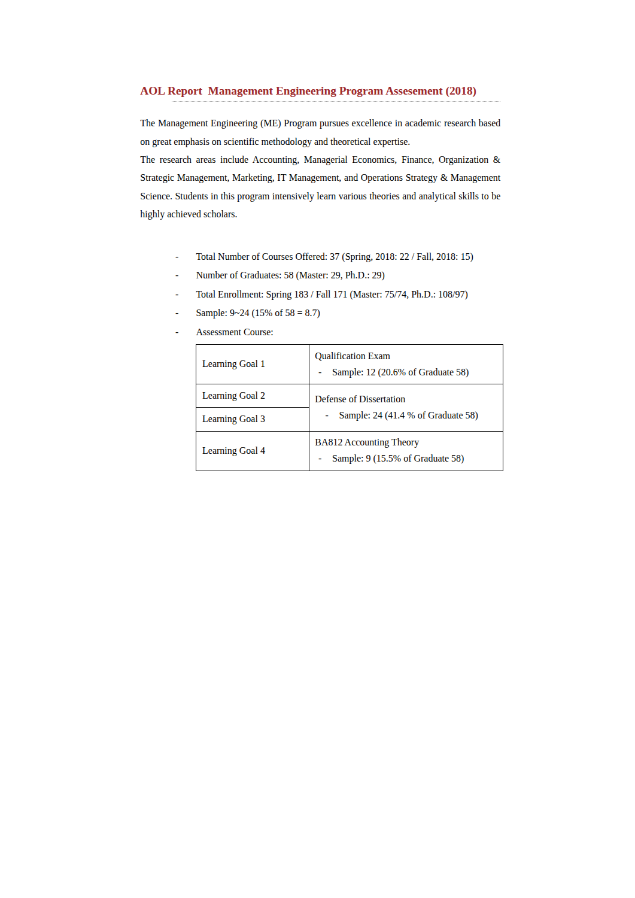AOL Report Management Engineering Program Assesement (2018)
The Management Engineering (ME) Program pursues excellence in academic research based on great emphasis on scientific methodology and theoretical expertise.
The research areas include Accounting, Managerial Economics, Finance, Organization & Strategic Management, Marketing, IT Management, and Operations Strategy & Management Science. Students in this program intensively learn various theories and analytical skills to be highly achieved scholars.
Total Number of Courses Offered: 37 (Spring, 2018: 22 / Fall, 2018: 15)
Number of Graduates: 58 (Master: 29, Ph.D.: 29)
Total Enrollment: Spring 183 / Fall 171 (Master: 75/74, Ph.D.: 108/97)
Sample: 9~24 (15% of 58 = 8.7)
Assessment Course:
| Learning Goal 1 | Qualification Exam Sample: 12 (20.6% of Graduate 58) |
| Learning Goal 2 | Defense of Dissertation Sample: 24 (41.4 % of Graduate 58) |
| Learning Goal 3 |
| Learning Goal 4 | BA812 Accounting Theory Sample: 9 (15.5% of Graduate 58) |